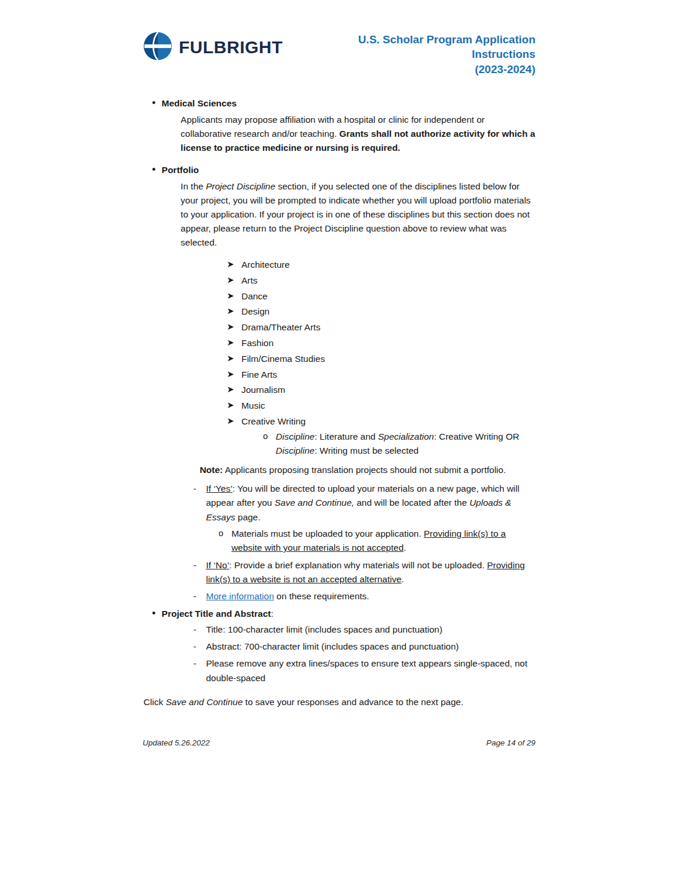FULBRIGHT
U.S. Scholar Program Application Instructions
(2023-2024)
Medical Sciences
Applicants may propose affiliation with a hospital or clinic for independent or collaborative research and/or teaching. Grants shall not authorize activity for which a license to practice medicine or nursing is required.
Portfolio
In the Project Discipline section, if you selected one of the disciplines listed below for your project, you will be prompted to indicate whether you will upload portfolio materials to your application. If your project is in one of these disciplines but this section does not appear, please return to the Project Discipline question above to review what was selected.
Architecture
Arts
Dance
Design
Drama/Theater Arts
Fashion
Film/Cinema Studies
Fine Arts
Journalism
Music
Creative Writing
Discipline: Literature and Specialization: Creative Writing OR Discipline: Writing must be selected
Note: Applicants proposing translation projects should not submit a portfolio.
If ‘Yes’: You will be directed to upload your materials on a new page, which will appear after you Save and Continue, and will be located after the Uploads & Essays page.
Materials must be uploaded to your application. Providing link(s) to a website with your materials is not accepted.
If ‘No’: Provide a brief explanation why materials will not be uploaded. Providing link(s) to a website is not an accepted alternative.
More information on these requirements.
Project Title and Abstract:
Title: 100-character limit (includes spaces and punctuation)
Abstract: 700-character limit (includes spaces and punctuation)
Please remove any extra lines/spaces to ensure text appears single-spaced, not double-spaced
Click Save and Continue to save your responses and advance to the next page.
Updated 5.26.2022
Page 14 of 29